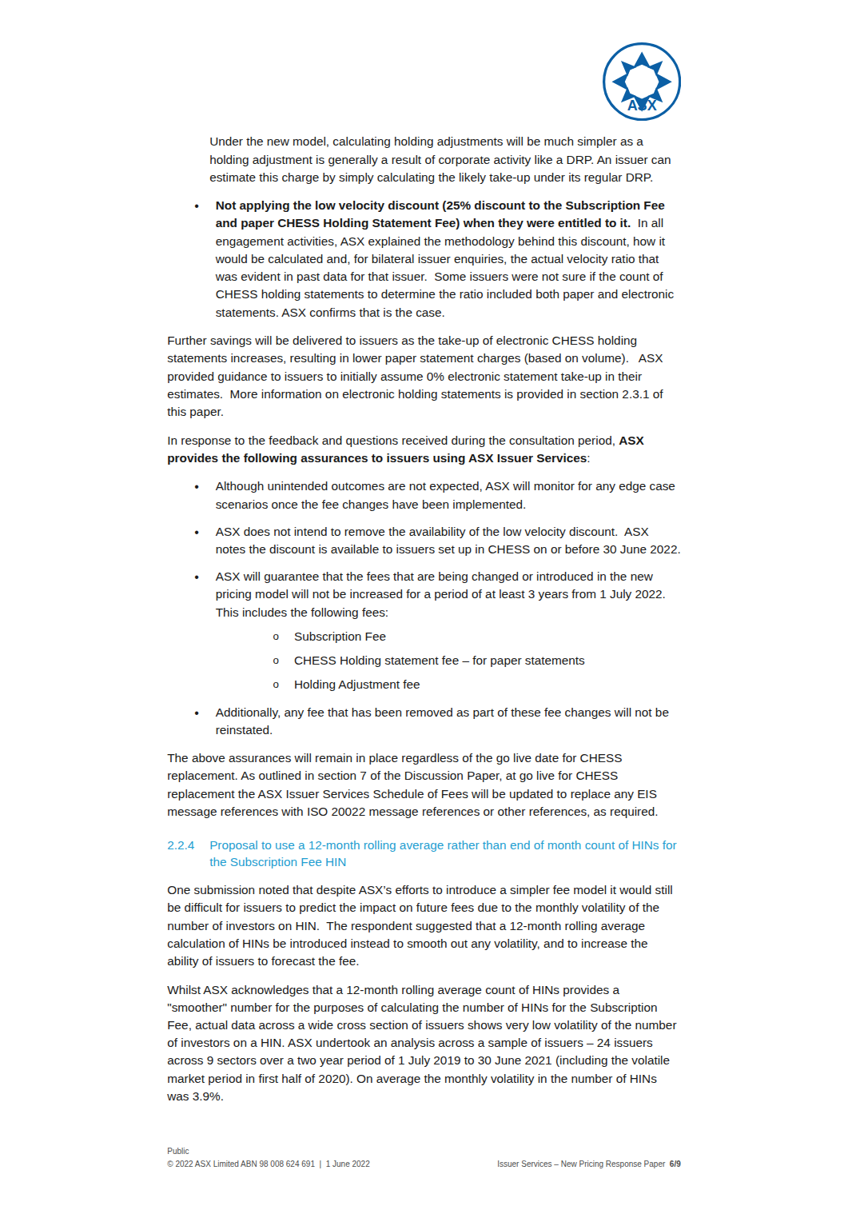ASX
Under the new model, calculating holding adjustments will be much simpler as a holding adjustment is generally a result of corporate activity like a DRP. An issuer can estimate this charge by simply calculating the likely take-up under its regular DRP.
Not applying the low velocity discount (25% discount to the Subscription Fee and paper CHESS Holding Statement Fee) when they were entitled to it. In all engagement activities, ASX explained the methodology behind this discount, how it would be calculated and, for bilateral issuer enquiries, the actual velocity ratio that was evident in past data for that issuer. Some issuers were not sure if the count of CHESS holding statements to determine the ratio included both paper and electronic statements. ASX confirms that is the case.
Further savings will be delivered to issuers as the take-up of electronic CHESS holding statements increases, resulting in lower paper statement charges (based on volume). ASX provided guidance to issuers to initially assume 0% electronic statement take-up in their estimates. More information on electronic holding statements is provided in section 2.3.1 of this paper.
In response to the feedback and questions received during the consultation period, ASX provides the following assurances to issuers using ASX Issuer Services:
Although unintended outcomes are not expected, ASX will monitor for any edge case scenarios once the fee changes have been implemented.
ASX does not intend to remove the availability of the low velocity discount. ASX notes the discount is available to issuers set up in CHESS on or before 30 June 2022.
ASX will guarantee that the fees that are being changed or introduced in the new pricing model will not be increased for a period of at least 3 years from 1 July 2022. This includes the following fees:
Subscription Fee
CHESS Holding statement fee – for paper statements
Holding Adjustment fee
Additionally, any fee that has been removed as part of these fee changes will not be reinstated.
The above assurances will remain in place regardless of the go live date for CHESS replacement. As outlined in section 7 of the Discussion Paper, at go live for CHESS replacement the ASX Issuer Services Schedule of Fees will be updated to replace any EIS message references with ISO 20022 message references or other references, as required.
2.2.4 Proposal to use a 12-month rolling average rather than end of month count of HINs for the Subscription Fee HIN
One submission noted that despite ASX’s efforts to introduce a simpler fee model it would still be difficult for issuers to predict the impact on future fees due to the monthly volatility of the number of investors on HIN. The respondent suggested that a 12-month rolling average calculation of HINs be introduced instead to smooth out any volatility, and to increase the ability of issuers to forecast the fee.
Whilst ASX acknowledges that a 12-month rolling average count of HINs provides a "smoother" number for the purposes of calculating the number of HINs for the Subscription Fee, actual data across a wide cross section of issuers shows very low volatility of the number of investors on a HIN. ASX undertook an analysis across a sample of issuers – 24 issuers across 9 sectors over a two year period of 1 July 2019 to 30 June 2021 (including the volatile market period in first half of 2020). On average the monthly volatility in the number of HINs was 3.9%.
Public
© 2022 ASX Limited ABN 98 008 624 691 | 1 June 2022
Issuer Services – New Pricing Response Paper 6/9